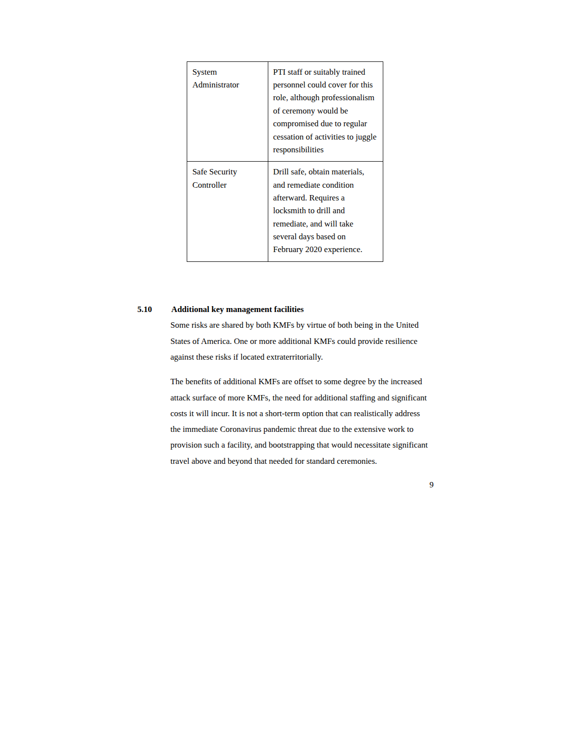| System Administrator | PTI staff or suitably trained personnel could cover for this role, although professionalism of ceremony would be compromised due to regular cessation of activities to juggle responsibilities |
| Safe Security Controller | Drill safe, obtain materials, and remediate condition afterward. Requires a locksmith to drill and remediate, and will take several days based on February 2020 experience. |
5.10 Additional key management facilities
Some risks are shared by both KMFs by virtue of both being in the United States of America. One or more additional KMFs could provide resilience against these risks if located extraterritorially.
The benefits of additional KMFs are offset to some degree by the increased attack surface of more KMFs, the need for additional staffing and significant costs it will incur. It is not a short-term option that can realistically address the immediate Coronavirus pandemic threat due to the extensive work to provision such a facility, and bootstrapping that would necessitate significant travel above and beyond that needed for standard ceremonies.
9